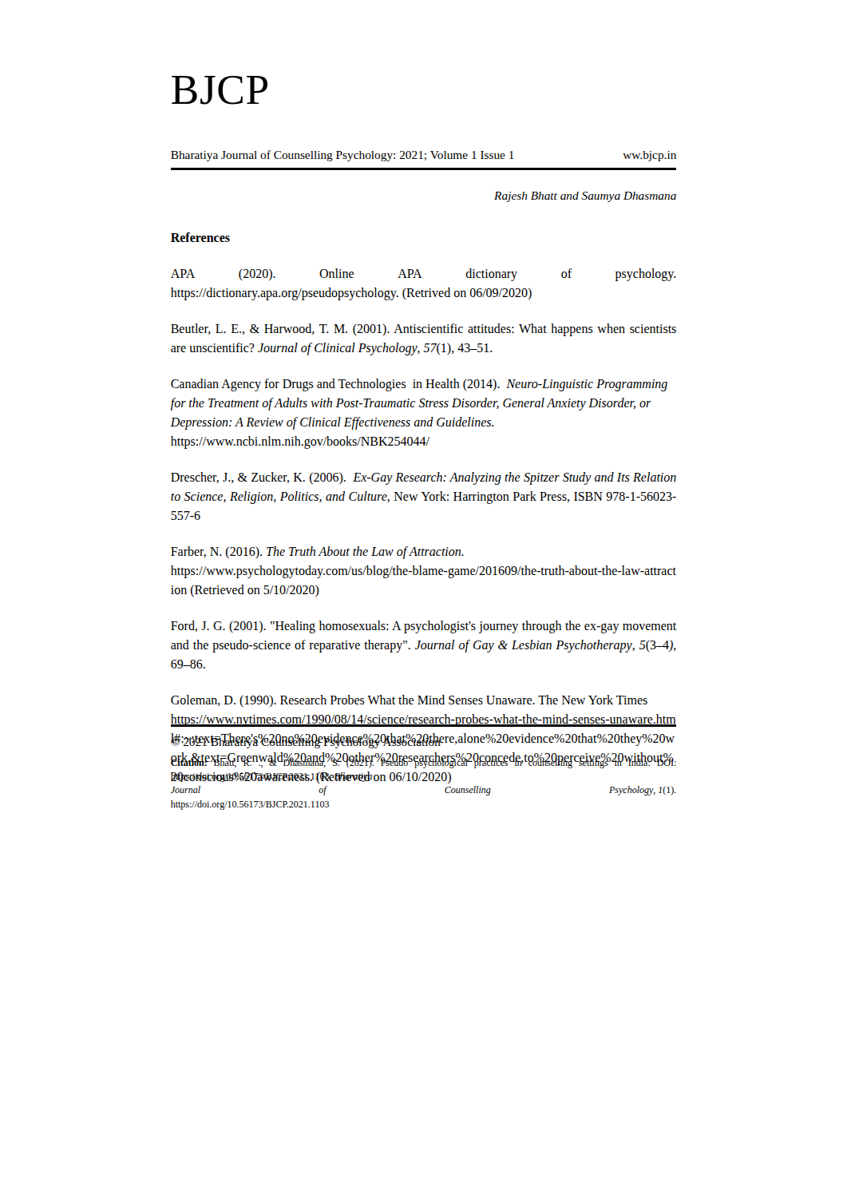BJCP
Bharatiya Journal of Counselling Psychology: 2021; Volume 1 Issue 1 ww.bjcp.in
Rajesh Bhatt and Saumya Dhasmana
References
APA(2020). Online APA dictionary of psychology.
https://dictionary.apa.org/pseudopsychology. (Retrived on 06/09/2020)
Beutler, L. E., & Harwood, T. M. (2001). Antiscientific attitudes: What happens when scientists are unscientific? Journal of Clinical Psychology, 57(1), 43–51.
Canadian Agency for Drugs and Technologies in Health (2014). Neuro-Linguistic Programming for the Treatment of Adults with Post-Traumatic Stress Disorder, General Anxiety Disorder, or Depression: A Review of Clinical Effectiveness and Guidelines.
https://www.ncbi.nlm.nih.gov/books/NBK254044/
Drescher, J., & Zucker, K. (2006). Ex-Gay Research: Analyzing the Spitzer Study and Its Relation to Science, Religion, Politics, and Culture, New York: Harrington Park Press, ISBN 978-1-56023-557-6
Farber, N. (2016). The Truth About the Law of Attraction.
https://www.psychologytoday.com/us/blog/the-blame-game/201609/the-truth-about-the-law-attraction (Retrieved on 5/10/2020)
Ford, J. G. (2001). "Healing homosexuals: A psychologist's journey through the ex-gay movement and the pseudo-science of reparative therapy". Journal of Gay & Lesbian Psychotherapy, 5(3–4), 69–86.
Goleman, D. (1990). Research Probes What the Mind Senses Unaware. The New York Times
https://www.nytimes.com/1990/08/14/science/research-probes-what-the-mind-senses-unaware.html#:~:text=There's%20no%20evidence%20that%20there,alone%20evidence%20that%20they%20work.&text=Greenwald%20and%20other%20researchers%20concede,to%20perceive%20without%20conscious%20awareness. (Retrieved on 06/10/2020)
© 2021 Bharatiya Counselling Psychology Association
Citation: Bhatt, R. ., & Dhasmana, S. (2021). Pseudo psychological practices in counselling settings in India: DOI: https://doi.org/10.56173/BJCP.2021.1103. Bharatiya
Journal of Counselling Psychology, 1(1).
https://doi.org/10.56173/BJCP.2021.1103